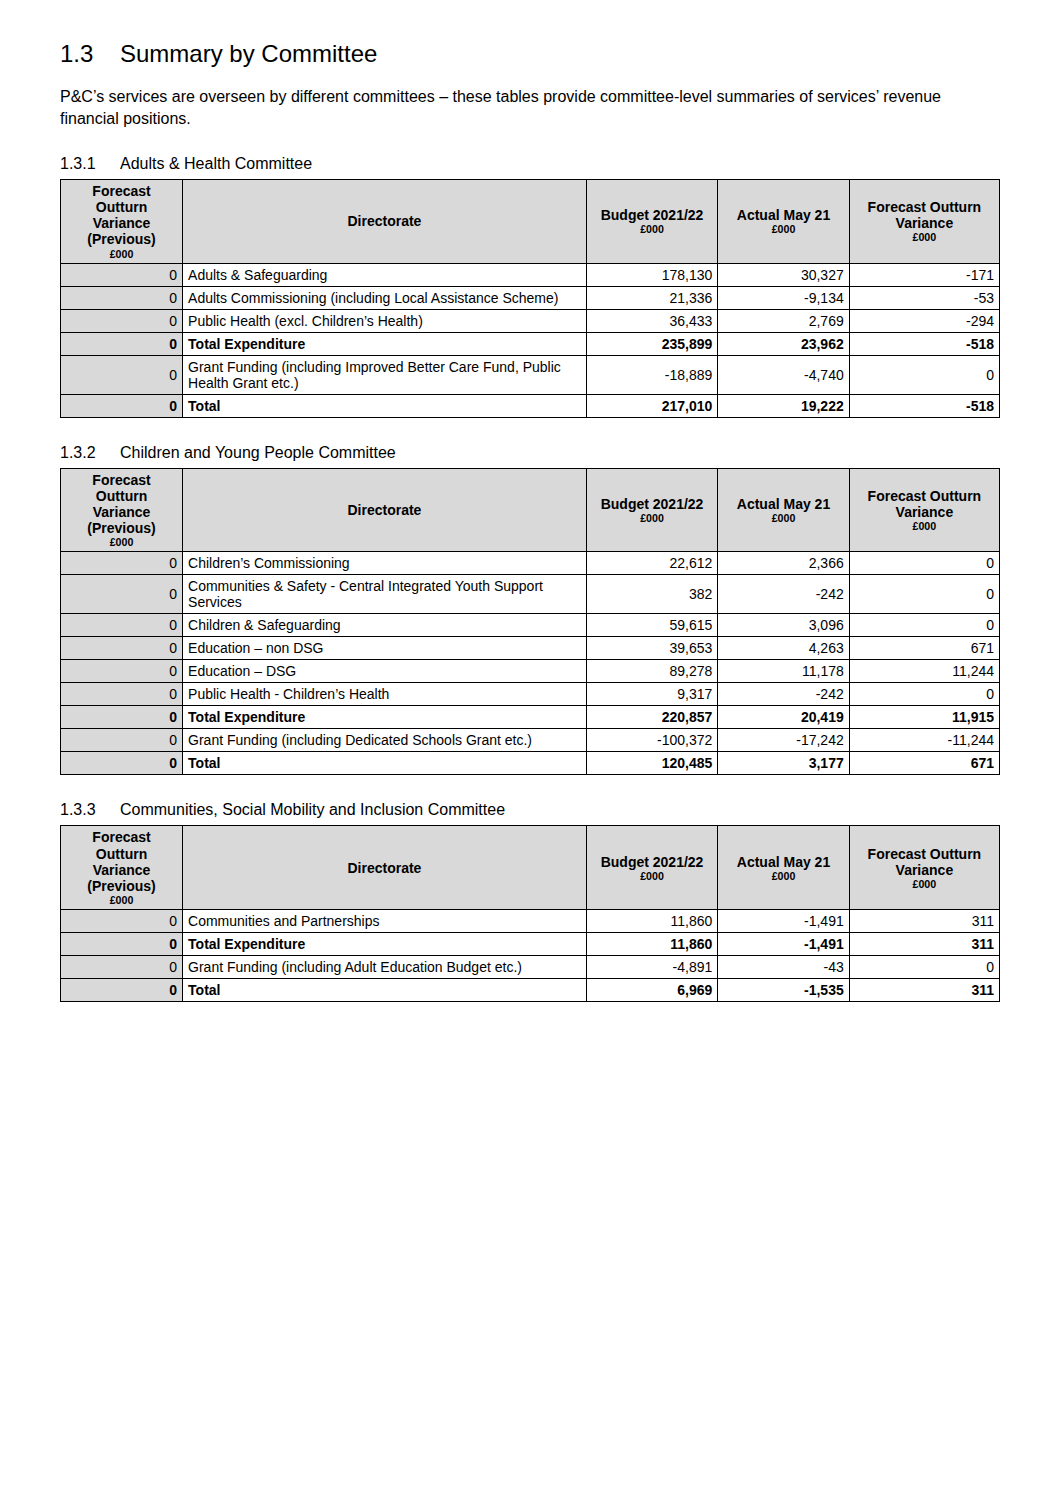1.3 Summary by Committee
P&C’s services are overseen by different committees – these tables provide committee-level summaries of services’ revenue financial positions.
1.3.1 Adults & Health Committee
| Forecast Outturn Variance (Previous) £000 | Directorate | Budget 2021/22 £000 | Actual May 21 £000 | Forecast Outturn Variance £000 |
| --- | --- | --- | --- | --- |
| 0 | Adults & Safeguarding | 178,130 | 30,327 | -171 |
| 0 | Adults Commissioning (including Local Assistance Scheme) | 21,336 | -9,134 | -53 |
| 0 | Public Health (excl. Children’s Health) | 36,433 | 2,769 | -294 |
| 0 | Total Expenditure | 235,899 | 23,962 | -518 |
| 0 | Grant Funding (including Improved Better Care Fund, Public Health Grant etc.) | -18,889 | -4,740 | 0 |
| 0 | Total | 217,010 | 19,222 | -518 |
1.3.2 Children and Young People Committee
| Forecast Outturn Variance (Previous) £000 | Directorate | Budget 2021/22 £000 | Actual May 21 £000 | Forecast Outturn Variance £000 |
| --- | --- | --- | --- | --- |
| 0 | Children’s Commissioning | 22,612 | 2,366 | 0 |
| 0 | Communities & Safety - Central Integrated Youth Support Services | 382 | -242 | 0 |
| 0 | Children & Safeguarding | 59,615 | 3,096 | 0 |
| 0 | Education – non DSG | 39,653 | 4,263 | 671 |
| 0 | Education – DSG | 89,278 | 11,178 | 11,244 |
| 0 | Public Health - Children’s Health | 9,317 | -242 | 0 |
| 0 | Total Expenditure | 220,857 | 20,419 | 11,915 |
| 0 | Grant Funding (including Dedicated Schools Grant etc.) | -100,372 | -17,242 | -11,244 |
| 0 | Total | 120,485 | 3,177 | 671 |
1.3.3 Communities, Social Mobility and Inclusion Committee
| Forecast Outturn Variance (Previous) £000 | Directorate | Budget 2021/22 £000 | Actual May 21 £000 | Forecast Outturn Variance £000 |
| --- | --- | --- | --- | --- |
| 0 | Communities and Partnerships | 11,860 | -1,491 | 311 |
| 0 | Total Expenditure | 11,860 | -1,491 | 311 |
| 0 | Grant Funding (including Adult Education Budget etc.) | -4,891 | -43 | 0 |
| 0 | Total | 6,969 | -1,535 | 311 |